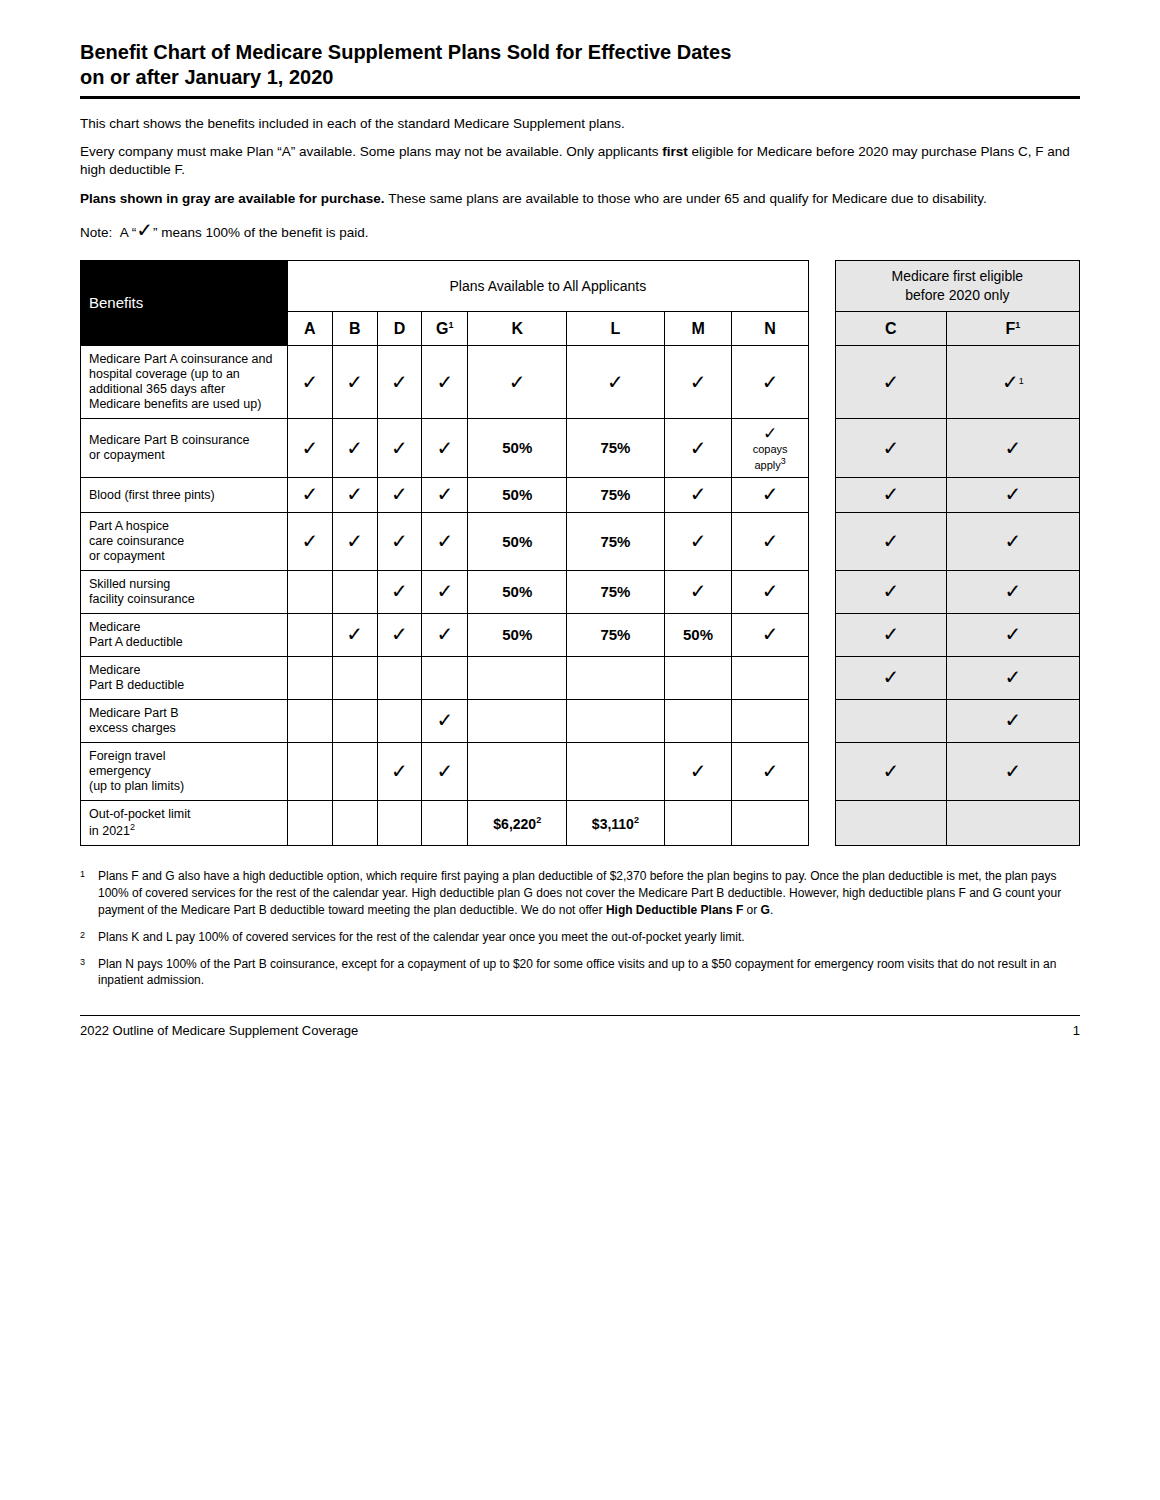Benefit Chart of Medicare Supplement Plans Sold for Effective Dates
on or after January 1, 2020
This chart shows the benefits included in each of the standard Medicare Supplement plans.
Every company must make Plan “A” available. Some plans may not be available. Only applicants first eligible for Medicare before 2020 may purchase Plans C, F and high deductible F.
Plans shown in gray are available for purchase. These same plans are available to those who are under 65 and qualify for Medicare due to disability.
Note: A “✓” means 100% of the benefit is paid.
| Benefits | Plans Available to All Applicants | | Medicare first eligible before 2020 only |
| --- | --- | --- | --- |
| A | B | D | G 1 | K | L | M | N | C | F 1 |
| Medicare Part A coinsurance and hospital coverage (up to an additional 365 days after Medicare benefits are used up) | ✓ | ✓ | ✓ | ✓ | ✓ | ✓ | ✓ | ✓ | | ✓ | ✓ 1 |
| Medicare Part B coinsurance or copayment | ✓ | ✓ | ✓ | ✓ | 50% | 75% | ✓ | ✓ copays apply 3 | | ✓ | ✓ |
| Blood (first three pints) | ✓ | ✓ | ✓ | ✓ | 50% | 75% | ✓ | ✓ | | ✓ | ✓ |
| Part A hospice care coinsurance or copayment | ✓ | ✓ | ✓ | ✓ | 50% | 75% | ✓ | ✓ | | ✓ | ✓ |
| Skilled nursing facility coinsurance | | | ✓ | ✓ | 50% | 75% | ✓ | ✓ | | ✓ | ✓ |
| Medicare Part A deductible | | ✓ | ✓ | ✓ | 50% | 75% | 50% | ✓ | | ✓ | ✓ |
| Medicare Part B deductible | | | | | | | | | | ✓ | ✓ |
| Medicare Part B excess charges | | | | ✓ | | | | | | | ✓ |
| Foreign travel emergency (up to plan limits) | | | ✓ | ✓ | | | ✓ | ✓ | | ✓ | ✓ |
| Out-of-pocket limit in 2021 2 | | | | | $6,220 2 | $3,110 2 | | | | | |
1 Plans F and G also have a high deductible option, which require first paying a plan deductible of $2,370 before the plan begins to pay. Once the plan deductible is met, the plan pays 100% of covered services for the rest of the calendar year. High deductible plan G does not cover the Medicare Part B deductible. However, high deductible plans F and G count your payment of the Medicare Part B deductible toward meeting the plan deductible. We do not offer High Deductible Plans F or G.
2 Plans K and L pay 100% of covered services for the rest of the calendar year once you meet the out-of-pocket yearly limit.
3 Plan N pays 100% of the Part B coinsurance, except for a copayment of up to $20 for some office visits and up to a $50 copayment for emergency room visits that do not result in an inpatient admission.
2022 Outline of Medicare Supplement Coverage 1